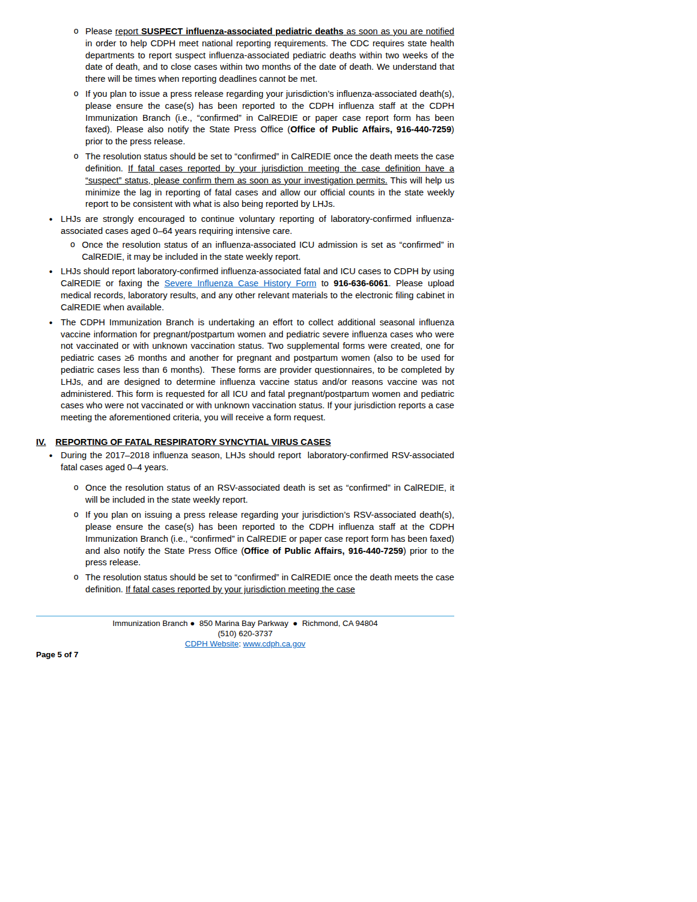Please report SUSPECT influenza-associated pediatric deaths as soon as you are notified in order to help CDPH meet national reporting requirements. The CDC requires state health departments to report suspect influenza-associated pediatric deaths within two weeks of the date of death, and to close cases within two months of the date of death. We understand that there will be times when reporting deadlines cannot be met.
If you plan to issue a press release regarding your jurisdiction’s influenza-associated death(s), please ensure the case(s) has been reported to the CDPH influenza staff at the CDPH Immunization Branch (i.e., “confirmed” in CalREDIE or paper case report form has been faxed). Please also notify the State Press Office (Office of Public Affairs, 916-440-7259) prior to the press release.
The resolution status should be set to “confirmed” in CalREDIE once the death meets the case definition. If fatal cases reported by your jurisdiction meeting the case definition have a “suspect” status, please confirm them as soon as your investigation permits. This will help us minimize the lag in reporting of fatal cases and allow our official counts in the state weekly report to be consistent with what is also being reported by LHJs.
LHJs are strongly encouraged to continue voluntary reporting of laboratory-confirmed influenza-associated cases aged 0–64 years requiring intensive care.
Once the resolution status of an influenza-associated ICU admission is set as “confirmed” in CalREDIE, it may be included in the state weekly report.
LHJs should report laboratory-confirmed influenza-associated fatal and ICU cases to CDPH by using CalREDIE or faxing the Severe Influenza Case History Form to 916-636-6061. Please upload medical records, laboratory results, and any other relevant materials to the electronic filing cabinet in CalREDIE when available.
The CDPH Immunization Branch is undertaking an effort to collect additional seasonal influenza vaccine information for pregnant/postpartum women and pediatric severe influenza cases who were not vaccinated or with unknown vaccination status. Two supplemental forms were created, one for pediatric cases ≥6 months and another for pregnant and postpartum women (also to be used for pediatric cases less than 6 months). These forms are provider questionnaires, to be completed by LHJs, and are designed to determine influenza vaccine status and/or reasons vaccine was not administered. This form is requested for all ICU and fatal pregnant/postpartum women and pediatric cases who were not vaccinated or with unknown vaccination status. If your jurisdiction reports a case meeting the aforementioned criteria, you will receive a form request.
IV.
REPORTING OF FATAL RESPIRATORY SYNCYTIAL VIRUS CASES
During the 2017–2018 influenza season, LHJs should report laboratory-confirmed RSV-associated fatal cases aged 0–4 years.
Once the resolution status of an RSV-associated death is set as “confirmed” in CalREDIE, it will be included in the state weekly report.
If you plan on issuing a press release regarding your jurisdiction’s RSV-associated death(s), please ensure the case(s) has been reported to the CDPH influenza staff at the CDPH Immunization Branch (i.e., “confirmed” in CalREDIE or paper case report form has been faxed) and also notify the State Press Office (Office of Public Affairs, 916-440-7259) prior to the press release.
The resolution status should be set to “confirmed” in CalREDIE once the death meets the case definition. If fatal cases reported by your jurisdiction meeting the case
Immunization Branch ● 850 Marina Bay Parkway ● Richmond, CA 94804
(510) 620-3737
CDPH Website: www.cdph.ca.gov
Page 5 of 7